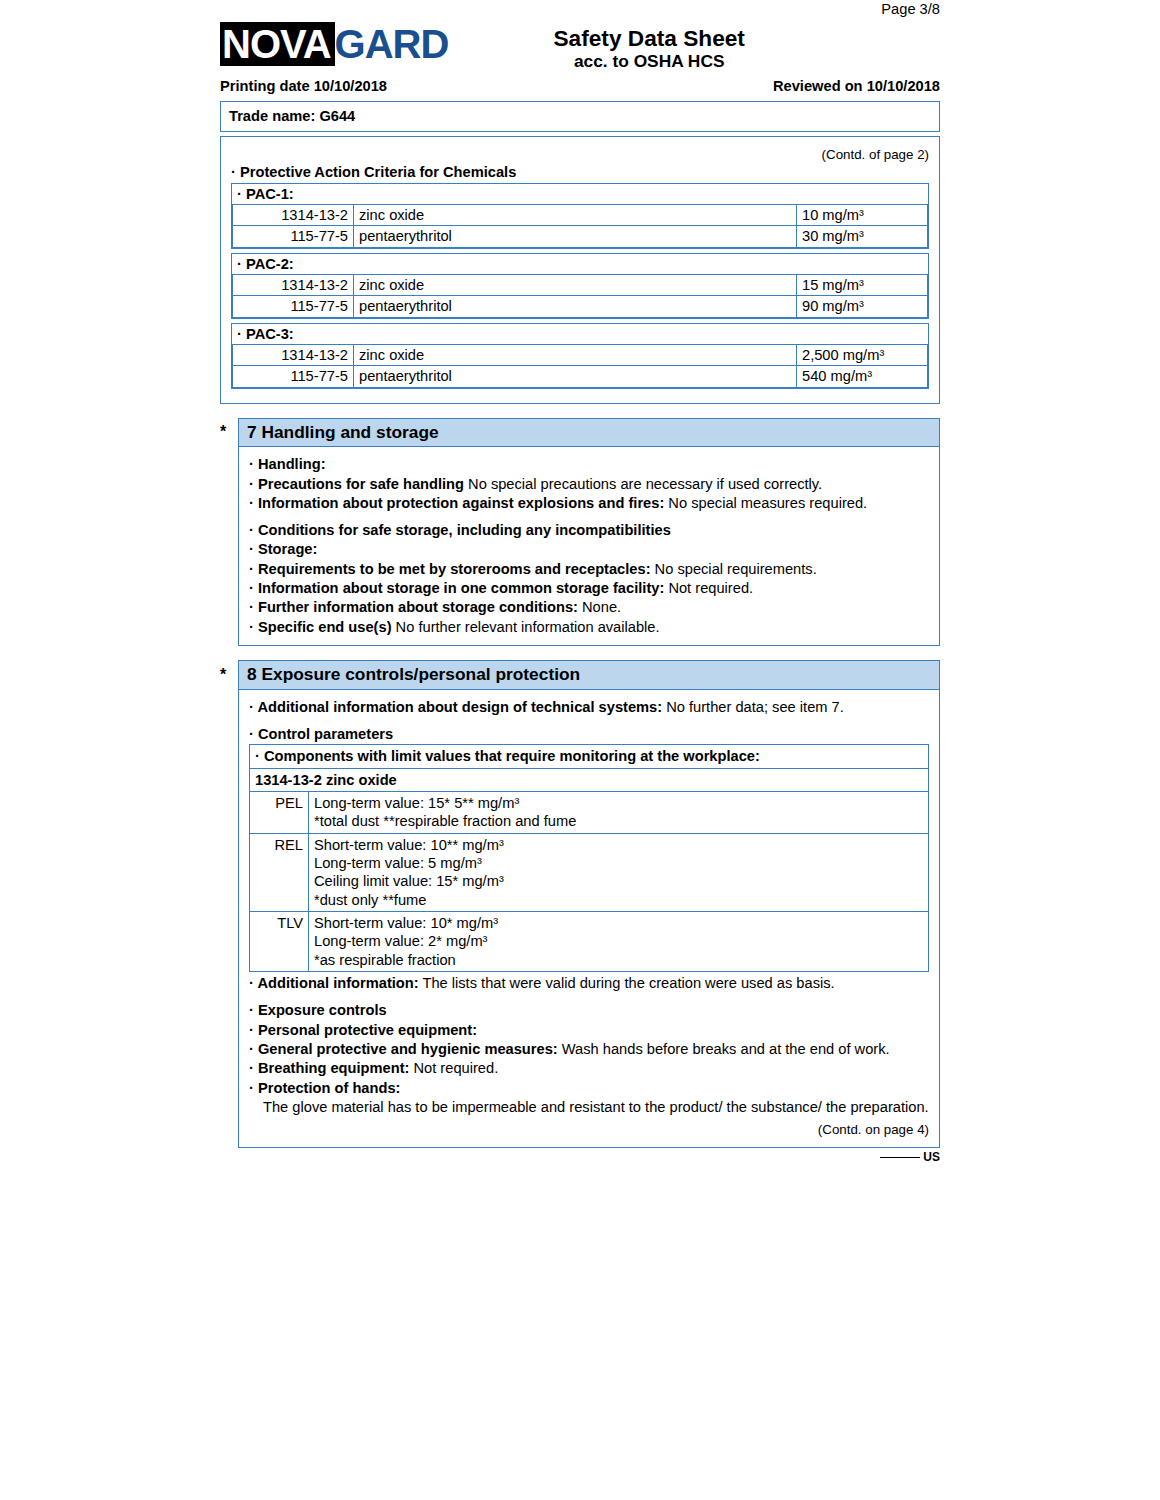Page 3/8
NOVA GARD
Safety Data Sheet
acc. to OSHA HCS
Printing date 10/10/2018
Reviewed on 10/10/2018
Trade name: G644
(Contd. of page 2)
Protective Action Criteria for Chemicals
· PAC-1:
| 1314-13-2 | zinc oxide | 10 mg/m³ |
| 115-77-5 | pentaerythritol | 30 mg/m³ |
· PAC-2:
| 1314-13-2 | zinc oxide | 15 mg/m³ |
| 115-77-5 | pentaerythritol | 90 mg/m³ |
· PAC-3:
| 1314-13-2 | zinc oxide | 2,500 mg/m³ |
| 115-77-5 | pentaerythritol | 540 mg/m³ |
*
7 Handling and storage
Handling:
Precautions for safe handling No special precautions are necessary if used correctly.
Information about protection against explosions and fires: No special measures required.
Conditions for safe storage, including any incompatibilities
Storage:
Requirements to be met by storerooms and receptacles: No special requirements.
Information about storage in one common storage facility: Not required.
Further information about storage conditions: None.
Specific end use(s) No further relevant information available.
*
8 Exposure controls/personal protection
Additional information about design of technical systems: No further data; see item 7.
Control parameters
· Components with limit values that require monitoring at the workplace:
1314-13-2 zinc oxide
| PEL | Long-term value: 15* 5** mg/m³ *total dust **respirable fraction and fume |
| REL | Short-term value: 10** mg/m³ Long-term value: 5 mg/m³ Ceiling limit value: 15* mg/m³ *dust only **fume |
| TLV | Short-term value: 10* mg/m³ Long-term value: 2* mg/m³ *as respirable fraction |
Additional information: The lists that were valid during the creation were used as basis.
Exposure controls
Personal protective equipment:
General protective and hygienic measures: Wash hands before breaks and at the end of work.
Breathing equipment: Not required.
Protection of hands:
The glove material has to be impermeable and resistant to the product/ the substance/ the preparation.
(Contd. on page 4)
US